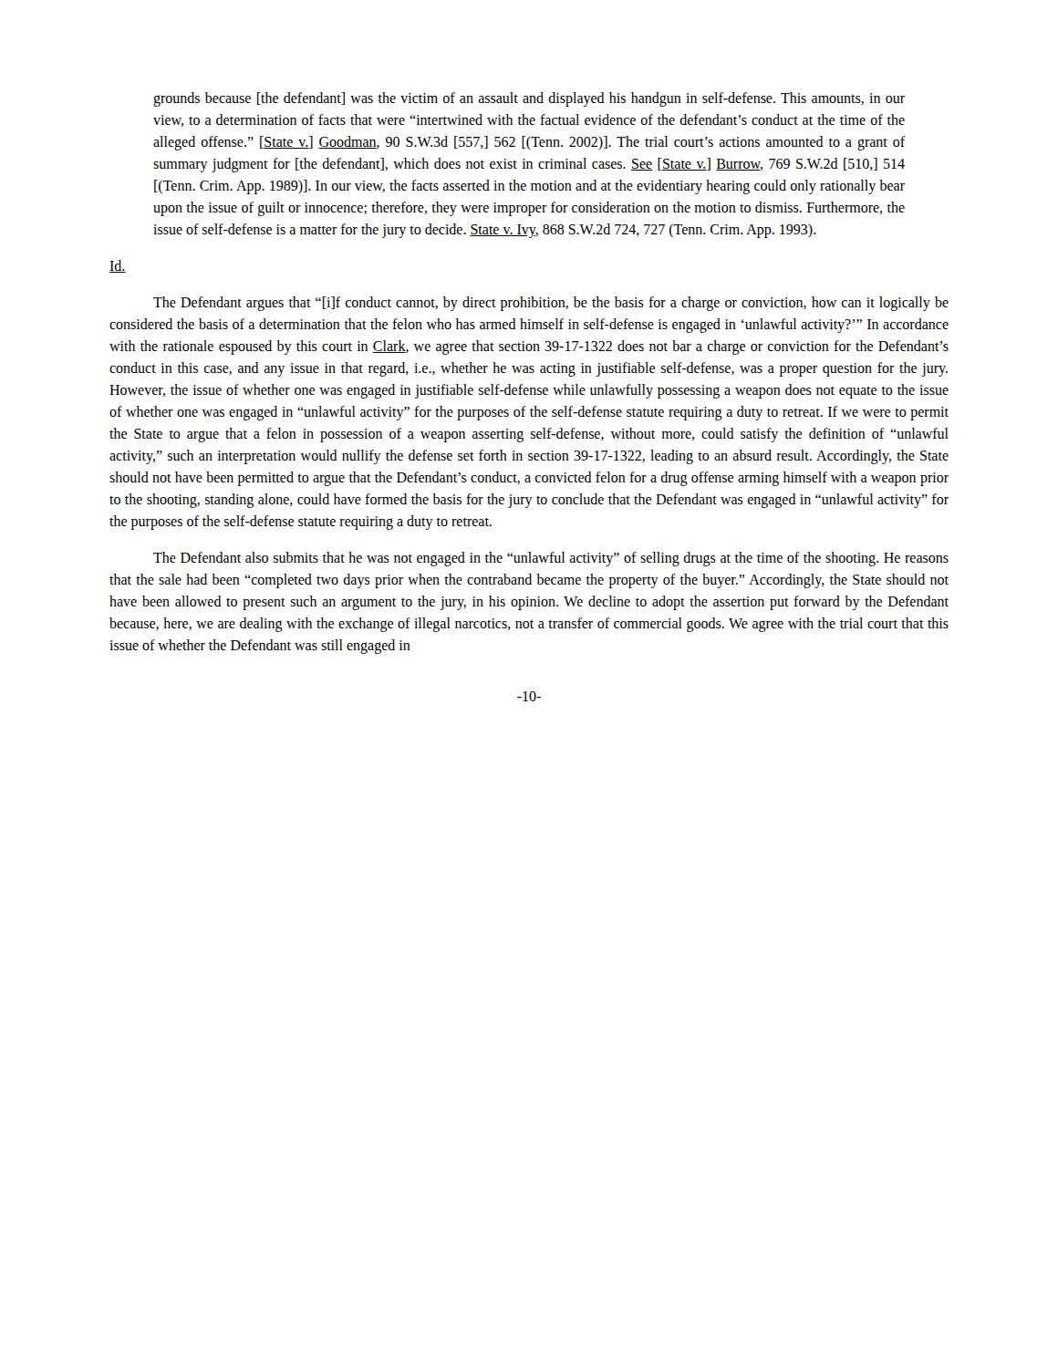grounds because [the defendant] was the victim of an assault and displayed his handgun in self-defense. This amounts, in our view, to a determination of facts that were “intertwined with the factual evidence of the defendant’s conduct at the time of the alleged offense.” [State v.] Goodman, 90 S.W.3d [557,] 562 [(Tenn. 2002)]. The trial court’s actions amounted to a grant of summary judgment for [the defendant], which does not exist in criminal cases. See [State v.] Burrow, 769 S.W.2d [510,] 514 [(Tenn. Crim. App. 1989)]. In our view, the facts asserted in the motion and at the evidentiary hearing could only rationally bear upon the issue of guilt or innocence; therefore, they were improper for consideration on the motion to dismiss. Furthermore, the issue of self-defense is a matter for the jury to decide. State v. Ivy, 868 S.W.2d 724, 727 (Tenn. Crim. App. 1993).
Id.
The Defendant argues that “[i]f conduct cannot, by direct prohibition, be the basis for a charge or conviction, how can it logically be considered the basis of a determination that the felon who has armed himself in self-defense is engaged in ‘unlawful activity?’” In accordance with the rationale espoused by this court in Clark, we agree that section 39-17-1322 does not bar a charge or conviction for the Defendant’s conduct in this case, and any issue in that regard, i.e., whether he was acting in justifiable self-defense, was a proper question for the jury. However, the issue of whether one was engaged in justifiable self-defense while unlawfully possessing a weapon does not equate to the issue of whether one was engaged in “unlawful activity” for the purposes of the self-defense statute requiring a duty to retreat. If we were to permit the State to argue that a felon in possession of a weapon asserting self-defense, without more, could satisfy the definition of “unlawful activity,” such an interpretation would nullify the defense set forth in section 39-17-1322, leading to an absurd result. Accordingly, the State should not have been permitted to argue that the Defendant’s conduct, a convicted felon for a drug offense arming himself with a weapon prior to the shooting, standing alone, could have formed the basis for the jury to conclude that the Defendant was engaged in “unlawful activity” for the purposes of the self-defense statute requiring a duty to retreat.
The Defendant also submits that he was not engaged in the “unlawful activity” of selling drugs at the time of the shooting. He reasons that the sale had been “completed two days prior when the contraband became the property of the buyer.” Accordingly, the State should not have been allowed to present such an argument to the jury, in his opinion. We decline to adopt the assertion put forward by the Defendant because, here, we are dealing with the exchange of illegal narcotics, not a transfer of commercial goods. We agree with the trial court that this issue of whether the Defendant was still engaged in
-10-